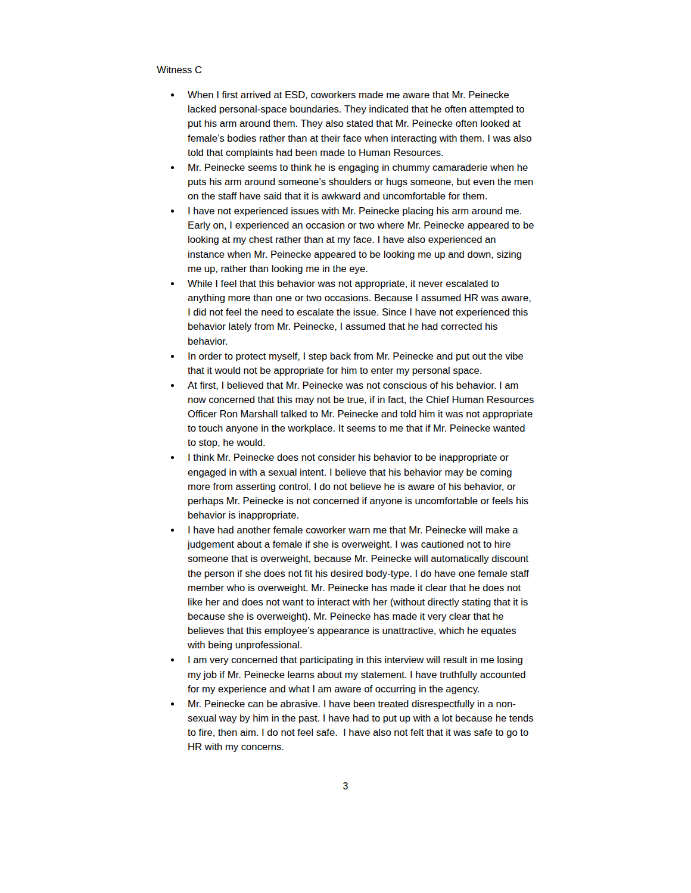Witness C
When I first arrived at ESD, coworkers made me aware that Mr. Peinecke lacked personal-space boundaries. They indicated that he often attempted to put his arm around them. They also stated that Mr. Peinecke often looked at female’s bodies rather than at their face when interacting with them. I was also told that complaints had been made to Human Resources.
Mr. Peinecke seems to think he is engaging in chummy camaraderie when he puts his arm around someone’s shoulders or hugs someone, but even the men on the staff have said that it is awkward and uncomfortable for them.
I have not experienced issues with Mr. Peinecke placing his arm around me. Early on, I experienced an occasion or two where Mr. Peinecke appeared to be looking at my chest rather than at my face. I have also experienced an instance when Mr. Peinecke appeared to be looking me up and down, sizing me up, rather than looking me in the eye.
While I feel that this behavior was not appropriate, it never escalated to anything more than one or two occasions. Because I assumed HR was aware, I did not feel the need to escalate the issue. Since I have not experienced this behavior lately from Mr. Peinecke, I assumed that he had corrected his behavior.
In order to protect myself, I step back from Mr. Peinecke and put out the vibe that it would not be appropriate for him to enter my personal space.
At first, I believed that Mr. Peinecke was not conscious of his behavior. I am now concerned that this may not be true, if in fact, the Chief Human Resources Officer Ron Marshall talked to Mr. Peinecke and told him it was not appropriate to touch anyone in the workplace. It seems to me that if Mr. Peinecke wanted to stop, he would.
I think Mr. Peinecke does not consider his behavior to be inappropriate or engaged in with a sexual intent. I believe that his behavior may be coming more from asserting control. I do not believe he is aware of his behavior, or perhaps Mr. Peinecke is not concerned if anyone is uncomfortable or feels his behavior is inappropriate.
I have had another female coworker warn me that Mr. Peinecke will make a judgement about a female if she is overweight. I was cautioned not to hire someone that is overweight, because Mr. Peinecke will automatically discount the person if she does not fit his desired body-type. I do have one female staff member who is overweight. Mr. Peinecke has made it clear that he does not like her and does not want to interact with her (without directly stating that it is because she is overweight). Mr. Peinecke has made it very clear that he believes that this employee’s appearance is unattractive, which he equates with being unprofessional.
I am very concerned that participating in this interview will result in me losing my job if Mr. Peinecke learns about my statement. I have truthfully accounted for my experience and what I am aware of occurring in the agency.
Mr. Peinecke can be abrasive. I have been treated disrespectfully in a non-sexual way by him in the past. I have had to put up with a lot because he tends to fire, then aim. I do not feel safe. I have also not felt that it was safe to go to HR with my concerns.
3